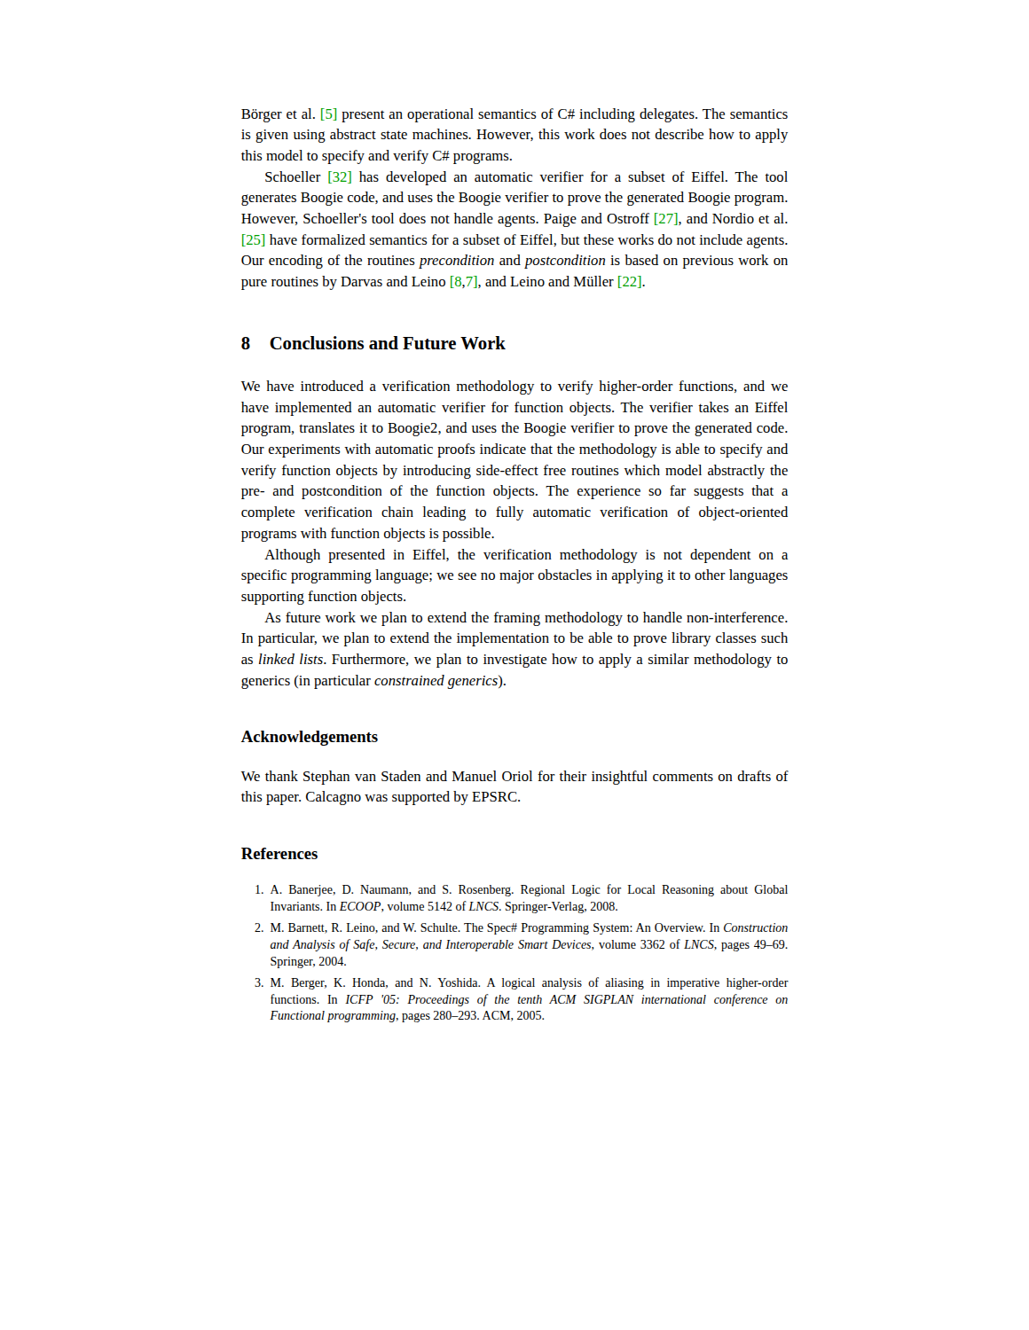Börger et al. [5] present an operational semantics of C# including delegates. The semantics is given using abstract state machines. However, this work does not describe how to apply this model to specify and verify C# programs.
Schoeller [32] has developed an automatic verifier for a subset of Eiffel. The tool generates Boogie code, and uses the Boogie verifier to prove the generated Boogie program. However, Schoeller's tool does not handle agents. Paige and Ostroff [27], and Nordio et al. [25] have formalized semantics for a subset of Eiffel, but these works do not include agents. Our encoding of the routines precondition and postcondition is based on previous work on pure routines by Darvas and Leino [8,7], and Leino and Müller [22].
8 Conclusions and Future Work
We have introduced a verification methodology to verify higher-order functions, and we have implemented an automatic verifier for function objects. The verifier takes an Eiffel program, translates it to Boogie2, and uses the Boogie verifier to prove the generated code. Our experiments with automatic proofs indicate that the methodology is able to specify and verify function objects by introducing side-effect free routines which model abstractly the pre- and postcondition of the function objects. The experience so far suggests that a complete verification chain leading to fully automatic verification of object-oriented programs with function objects is possible.
Although presented in Eiffel, the verification methodology is not dependent on a specific programming language; we see no major obstacles in applying it to other languages supporting function objects.
As future work we plan to extend the framing methodology to handle non-interference. In particular, we plan to extend the implementation to be able to prove library classes such as linked lists. Furthermore, we plan to investigate how to apply a similar methodology to generics (in particular constrained generics).
Acknowledgements
We thank Stephan van Staden and Manuel Oriol for their insightful comments on drafts of this paper. Calcagno was supported by EPSRC.
References
A. Banerjee, D. Naumann, and S. Rosenberg. Regional Logic for Local Reasoning about Global Invariants. In ECOOP, volume 5142 of LNCS. Springer-Verlag, 2008.
M. Barnett, R. Leino, and W. Schulte. The Spec# Programming System: An Overview. In Construction and Analysis of Safe, Secure, and Interoperable Smart Devices, volume 3362 of LNCS, pages 49–69. Springer, 2004.
M. Berger, K. Honda, and N. Yoshida. A logical analysis of aliasing in imperative higher-order functions. In ICFP '05: Proceedings of the tenth ACM SIGPLAN international conference on Functional programming, pages 280–293. ACM, 2005.